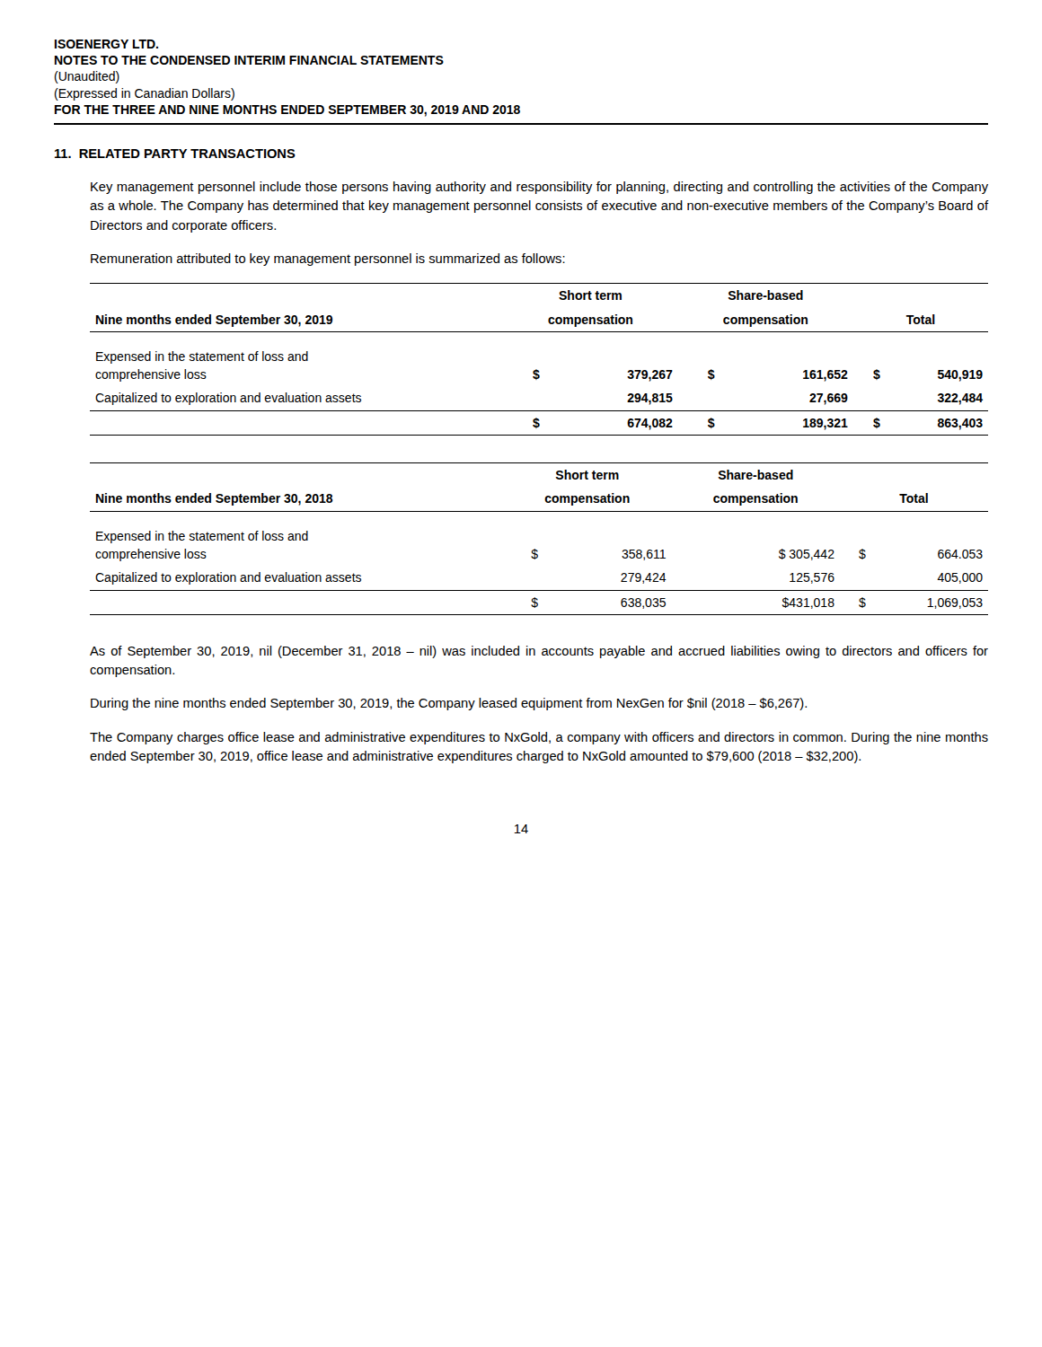ISOENERGY LTD.
NOTES TO THE CONDENSED INTERIM FINANCIAL STATEMENTS
(Unaudited)
(Expressed in Canadian Dollars)
FOR THE THREE AND NINE MONTHS ENDED SEPTEMBER 30, 2019 AND 2018
11. RELATED PARTY TRANSACTIONS
Key management personnel include those persons having authority and responsibility for planning, directing and controlling the activities of the Company as a whole. The Company has determined that key management personnel consists of executive and non-executive members of the Company’s Board of Directors and corporate officers.
Remuneration attributed to key management personnel is summarized as follows:
| | Short term | Share-based | |
| --- | --- | --- | --- |
| Nine months ended September 30, 2019 | compensation | compensation | Total |
| Expensed in the statement of loss and comprehensive loss | $ | 379,267 | $ | 161,652 | $ | 540,919 |
| Capitalized to exploration and evaluation assets | | 294,815 | | 27,669 | | 322,484 |
| | $ | 674,082 | $ | 189,321 | $ | 863,403 |
| | Short term | Share-based | |
| --- | --- | --- | --- |
| Nine months ended September 30, 2018 | compensation | compensation | Total |
| Expensed in the statement of loss and comprehensive loss | $ | 358,611 | | $ 305,442 | $ | 664.053 |
| Capitalized to exploration and evaluation assets | | 279,424 | | 125,576 | | 405,000 |
| | $ | 638,035 | | $431,018 | $ | 1,069,053 |
As of September 30, 2019, nil (December 31, 2018 – nil) was included in accounts payable and accrued liabilities owing to directors and officers for compensation.
During the nine months ended September 30, 2019, the Company leased equipment from NexGen for $nil (2018 – $6,267).
The Company charges office lease and administrative expenditures to NxGold, a company with officers and directors in common. During the nine months ended September 30, 2019, office lease and administrative expenditures charged to NxGold amounted to $79,600 (2018 – $32,200).
14